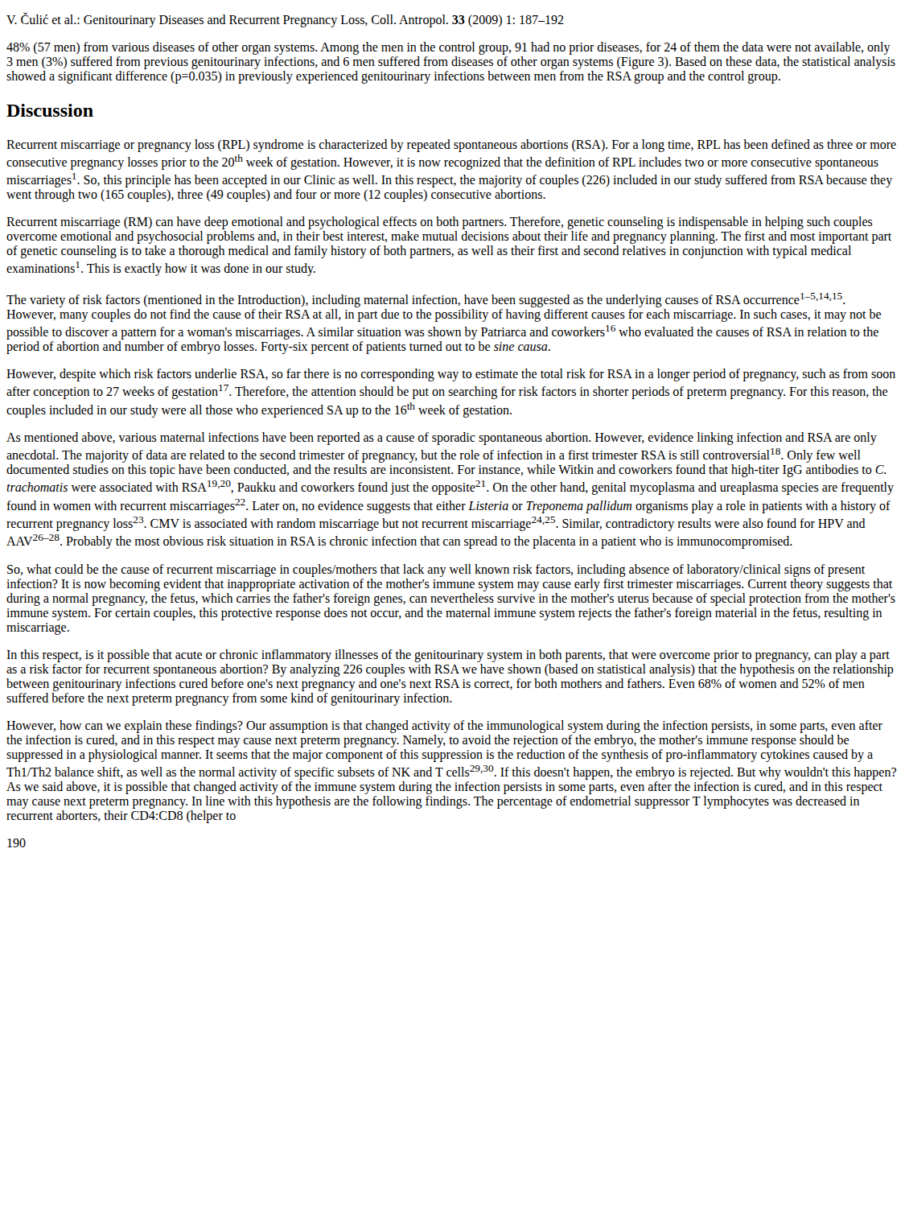V. Čulić et al.: Genitourinary Diseases and Recurrent Pregnancy Loss, Coll. Antropol. 33 (2009) 1: 187–192
48% (57 men) from various diseases of other organ systems. Among the men in the control group, 91 had no prior diseases, for 24 of them the data were not available, only 3 men (3%) suffered from previous genitourinary infections, and 6 men suffered from diseases of other organ systems (Figure 3). Based on these data, the statistical analysis showed a significant difference (p=0.035) in previously experienced genitourinary infections between men from the RSA group and the control group.
Discussion
Recurrent miscarriage or pregnancy loss (RPL) syndrome is characterized by repeated spontaneous abortions (RSA). For a long time, RPL has been defined as three or more consecutive pregnancy losses prior to the 20th week of gestation. However, it is now recognized that the definition of RPL includes two or more consecutive spontaneous miscarriages1. So, this principle has been accepted in our Clinic as well. In this respect, the majority of couples (226) included in our study suffered from RSA because they went through two (165 couples), three (49 couples) and four or more (12 couples) consecutive abortions.
Recurrent miscarriage (RM) can have deep emotional and psychological effects on both partners. Therefore, genetic counseling is indispensable in helping such couples overcome emotional and psychosocial problems and, in their best interest, make mutual decisions about their life and pregnancy planning. The first and most important part of genetic counseling is to take a thorough medical and family history of both partners, as well as their first and second relatives in conjunction with typical medical examinations1. This is exactly how it was done in our study.
The variety of risk factors (mentioned in the Introduction), including maternal infection, have been suggested as the underlying causes of RSA occurrence1–5,14,15. However, many couples do not find the cause of their RSA at all, in part due to the possibility of having different causes for each miscarriage. In such cases, it may not be possible to discover a pattern for a woman's miscarriages. A similar situation was shown by Patriarca and coworkers16 who evaluated the causes of RSA in relation to the period of abortion and number of embryo losses. Forty-six percent of patients turned out to be sine causa.
However, despite which risk factors underlie RSA, so far there is no corresponding way to estimate the total risk for RSA in a longer period of pregnancy, such as from soon after conception to 27 weeks of gestation17. Therefore, the attention should be put on searching for risk factors in shorter periods of preterm pregnancy. For this reason, the couples included in our study were all those who experienced SA up to the 16th week of gestation.
As mentioned above, various maternal infections have been reported as a cause of sporadic spontaneous abortion. However, evidence linking infection and RSA are only anecdotal. The majority of data are related to the second trimester of pregnancy, but the role of infection in a first trimester RSA is still controversial18. Only few well documented studies on this topic have been conducted, and the results are inconsistent. For instance, while Witkin and coworkers found that high-titer IgG antibodies to C. trachomatis were associated with RSA19,20, Paukku and coworkers found just the opposite21. On the other hand, genital mycoplasma and ureaplasma species are frequently found in women with recurrent miscarriages22. Later on, no evidence suggests that either Listeria or Treponema pallidum organisms play a role in patients with a history of recurrent pregnancy loss23. CMV is associated with random miscarriage but not recurrent miscarriage24,25. Similar, contradictory results were also found for HPV and AAV26–28. Probably the most obvious risk situation in RSA is chronic infection that can spread to the placenta in a patient who is immunocompromised.
So, what could be the cause of recurrent miscarriage in couples/mothers that lack any well known risk factors, including absence of laboratory/clinical signs of present infection? It is now becoming evident that inappropriate activation of the mother's immune system may cause early first trimester miscarriages. Current theory suggests that during a normal pregnancy, the fetus, which carries the father's foreign genes, can nevertheless survive in the mother's uterus because of special protection from the mother's immune system. For certain couples, this protective response does not occur, and the maternal immune system rejects the father's foreign material in the fetus, resulting in miscarriage.
In this respect, is it possible that acute or chronic inflammatory illnesses of the genitourinary system in both parents, that were overcome prior to pregnancy, can play a part as a risk factor for recurrent spontaneous abortion? By analyzing 226 couples with RSA we have shown (based on statistical analysis) that the hypothesis on the relationship between genitourinary infections cured before one's next pregnancy and one's next RSA is correct, for both mothers and fathers. Even 68% of women and 52% of men suffered before the next preterm pregnancy from some kind of genitourinary infection.
However, how can we explain these findings? Our assumption is that changed activity of the immunological system during the infection persists, in some parts, even after the infection is cured, and in this respect may cause next preterm pregnancy. Namely, to avoid the rejection of the embryo, the mother's immune response should be suppressed in a physiological manner. It seems that the major component of this suppression is the reduction of the synthesis of pro-inflammatory cytokines caused by a Th1/Th2 balance shift, as well as the normal activity of specific subsets of NK and T cells29,30. If this doesn't happen, the embryo is rejected. But why wouldn't this happen? As we said above, it is possible that changed activity of the immune system during the infection persists in some parts, even after the infection is cured, and in this respect may cause next preterm pregnancy. In line with this hypothesis are the following findings. The percentage of endometrial suppressor T lymphocytes was decreased in recurrent aborters, their CD4:CD8 (helper to
190